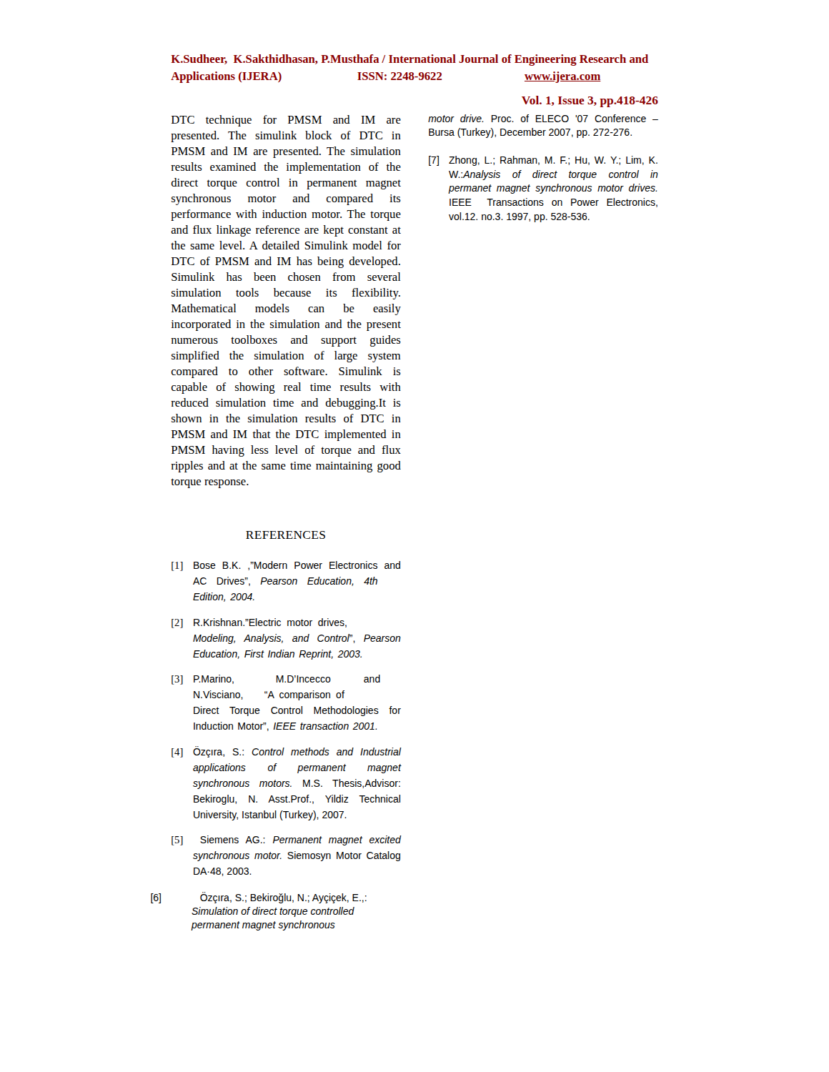K.Sudheer, K.Sakthidhasan, P.Musthafa / International Journal of Engineering Research and Applications (IJERA)ISSN: 2248-9622 www.ijera.com
Vol. 1, Issue 3, pp.418-426
DTC technique for PMSM and IM are presented. The simulink block of DTC in PMSM and IM are presented. The simulation results examined the implementation of the direct torque control in permanent magnet synchronous motor and compared its performance with induction motor. The torque and flux linkage reference are kept constant at the same level. A detailed Simulink model for DTC of PMSM and IM has being developed. Simulink has been chosen from several simulation tools because its flexibility. Mathematical models can be easily incorporated in the simulation and the present numerous toolboxes and support guides simplified the simulation of large system compared to other software. Simulink is capable of showing real time results with reduced simulation time and debugging.It is shown in the simulation results of DTC in PMSM and IM that the DTC implemented in PMSM having less level of torque and flux ripples and at the same time maintaining good torque response.
REFERENCES
[1] Bose B.K. ,”Modern Power Electronics and AC Drives”, Pearson Education, 4th Edition, 2004.
[2] R.Krishnan.”Electric motor drives, Modeling, Analysis, and Control”, Pearson Education, First Indian Reprint, 2003.
[3] P.Marino, M.D’Incecco and N.Visciano, “A comparison of Direct Torque Control Methodologies for Induction Motor”, IEEE transaction 2001.
[4] Özçıra, S.: Control methods and Industrial applications of permanent magnet synchronous motors. M.S. Thesis,Advisor: Bekiroglu, N. Asst.Prof., Yildiz Technical University, Istanbul (Turkey), 2007.
[5] Siemens AG.: Permanent magnet excited synchronous motor. Siemosyn Motor Catalog DA·48, 2003.
[6] Özçıra, S.; Bekiroğlu, N.; Ayçiçek, E.,: Simulation of direct torque controlled permanent magnet synchronous
motor drive. Proc. of ELECO '07 Conference – Bursa (Turkey), December 2007, pp. 272-276.
[7] Zhong, L.; Rahman, M. F.; Hu, W. Y.; Lim, K. W.:Analysis of direct torque control in permanet magnet synchronous motor drives. IEEE Transactions on Power Electronics, vol.12. no.3. 1997, pp. 528-536.